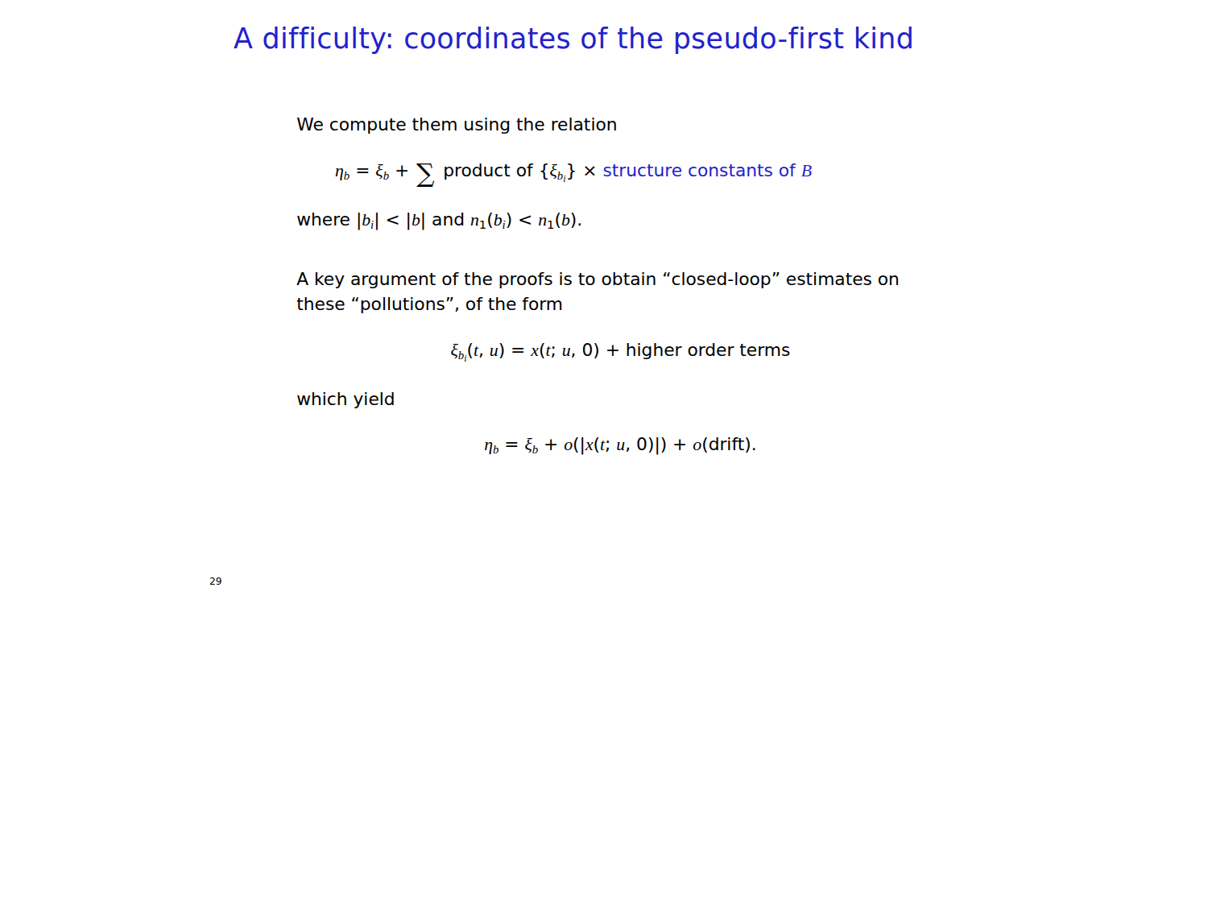A difficulty: coordinates of the pseudo-first kind
We compute them using the relation
ηb = ξb + ∑ product of {ξbi} × structure constants of B
where |bi| < |b| and n1(bi) < n1(b).
A key argument of the proofs is to obtain “closed-loop” estimates on these “pollutions”, of the form
ξbi(t, u) = x(t; u, 0) + higher order terms
which yield
ηb = ξb + o(|x(t; u, 0)|) + o(drift).
29